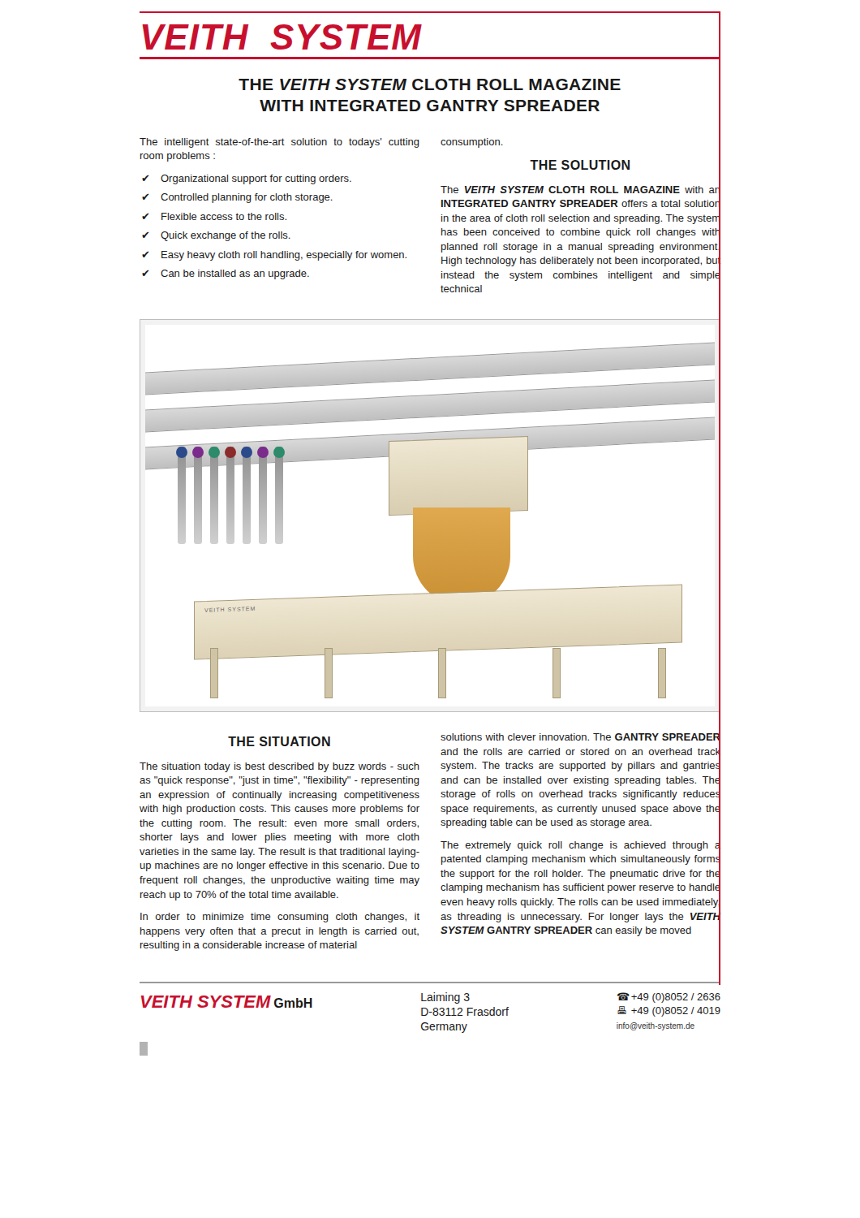VEITH SYSTEM
THE VEITH SYSTEM CLOTH ROLL MAGAZINE
WITH INTEGRATED GANTRY SPREADER
The intelligent state-of-the-art solution to todays' cutting room problems :
Organizational support for cutting orders.
Controlled planning for cloth storage.
Flexible access to the rolls.
Quick exchange of the rolls.
Easy heavy cloth roll handling, especially for women.
Can be installed as an upgrade.
consumption.
THE SOLUTION
The VEITH SYSTEM CLOTH ROLL MAGAZINE with an INTEGRATED GANTRY SPREADER offers a total solution in the area of cloth roll selection and spreading. The system has been conceived to combine quick roll changes with planned roll storage in a manual spreading environment. High technology has deliberately not been incorporated, but instead the system combines intelligent and simple technical
VEITH SYSTEM
THE SITUATION
The situation today is best described by buzz words - such as "quick response", "just in time", "flexibility" - representing an expression of continually increasing competitiveness with high production costs. This causes more problems for the cutting room. The result: even more small orders, shorter lays and lower plies meeting with more cloth varieties in the same lay. The result is that traditional laying-up machines are no longer effective in this scenario. Due to frequent roll changes, the unproductive waiting time may reach up to 70% of the total time available.
In order to minimize time consuming cloth changes, it happens very often that a precut in length is carried out, resulting in a considerable increase of material
solutions with clever innovation. The GANTRY SPREADER and the rolls are carried or stored on an overhead track system. The tracks are supported by pillars and gantries and can be installed over existing spreading tables. The storage of rolls on overhead tracks significantly reduces space requirements, as currently unused space above the spreading table can be used as storage area.
The extremely quick roll change is achieved through a patented clamping mechanism which simultaneously forms the support for the roll holder. The pneumatic drive for the clamping mechanism has sufficient power reserve to handle even heavy rolls quickly. The rolls can be used immediately, as threading is unnecessary. For longer lays the VEITH SYSTEM GANTRY SPREADER can easily be moved
VEITH SYSTEMGmbH
Laiming 3
D-83112 Frasdorf
Germany
☎+49 (0)8052 / 2636
🖶+49 (0)8052 / 4019
info@veith-system.de